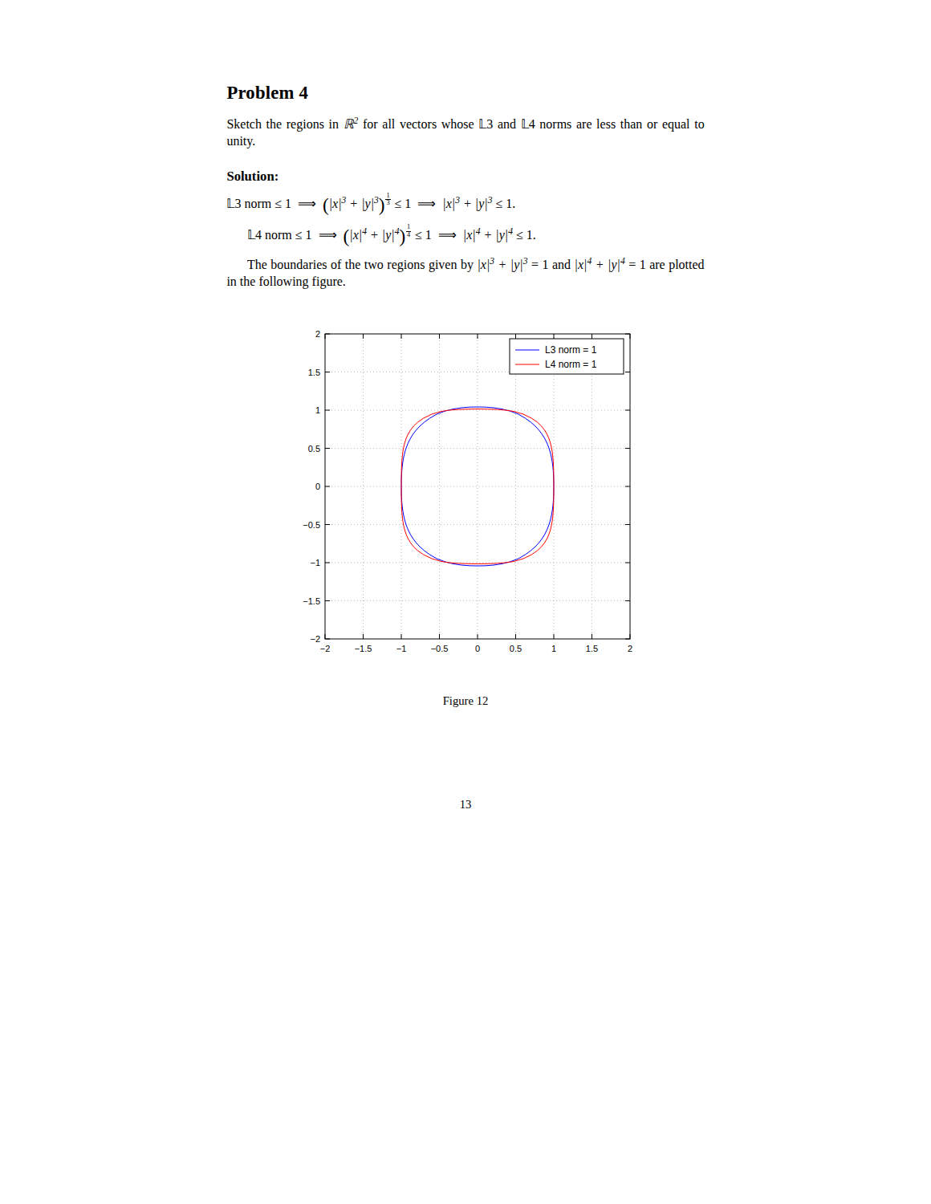Problem 4
Sketch the regions in ℝ2 for all vectors whose 𝕃3 and 𝕃4 norms are less than or equal to unity.
Solution:
𝕃3 norm ≤ 1 ⟹ (|x|3 + |y|3)13 ≤ 1 ⟹ |x|3 + |y|3 ≤ 1.
𝕃4 norm ≤ 1 ⟹ (|x|4 + |y|4)14 ≤ 1 ⟹ |x|4 + |y|4 ≤ 1.
The boundaries of the two regions given by |x|3 + |y|3 = 1 and |x|4 + |y|4 = 1 are plotted in the following figure.
−2 −1.5 −1 −0.5 0 0.5 1 1.5 2 2 1.5 1 0.5 0 −0.5 −1 −1.5 −2 L3 norm = 1 L4 norm = 1
Figure 12
13